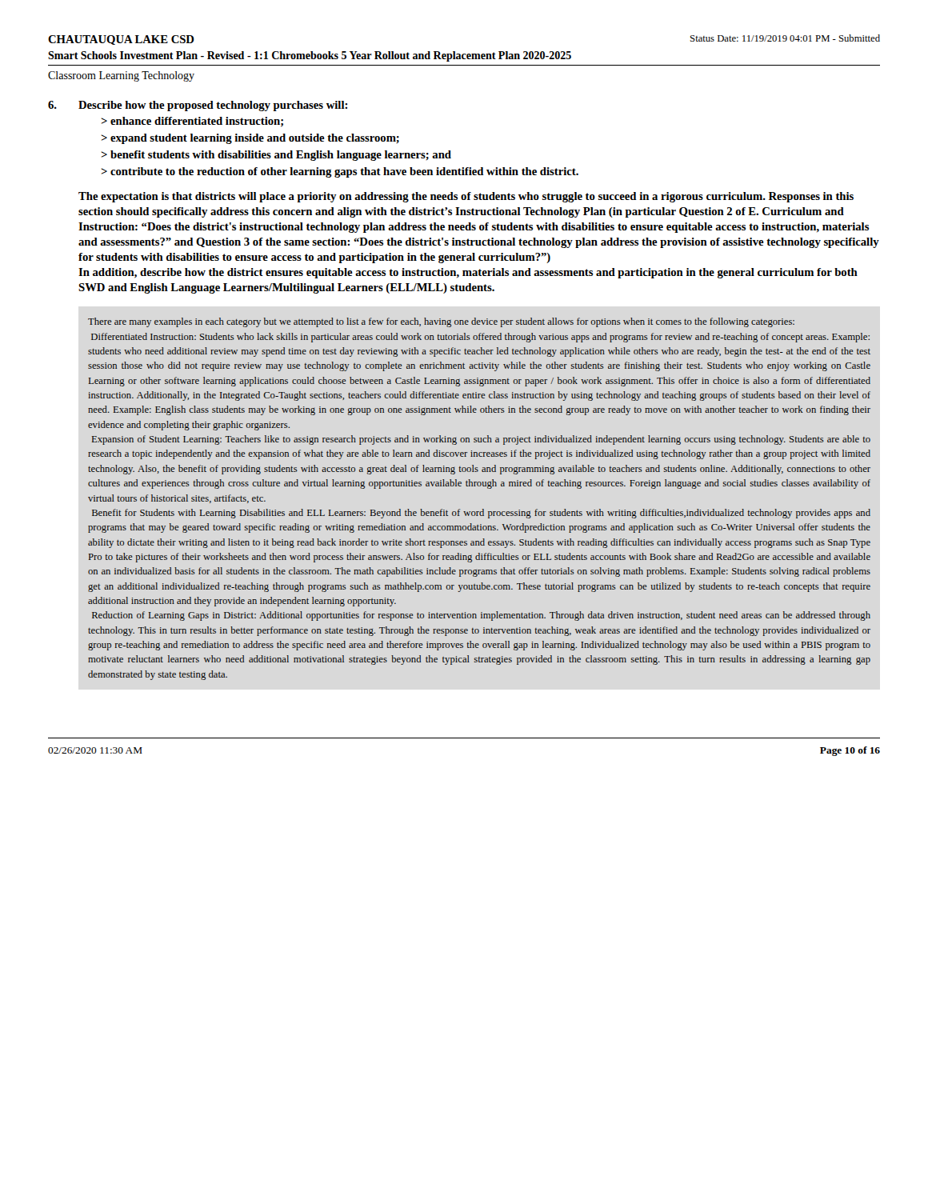CHAUTAUQUA LAKE CSD
Status Date: 11/19/2019 04:01 PM - Submitted
Smart Schools Investment Plan - Revised - 1:1 Chromebooks 5 Year Rollout and Replacement Plan 2020-2025
Classroom Learning Technology
6.
Describe how the proposed technology purchases will:
enhance differentiated instruction;
expand student learning inside and outside the classroom;
benefit students with disabilities and English language learners; and
contribute to the reduction of other learning gaps that have been identified within the district.
The expectation is that districts will place a priority on addressing the needs of students who struggle to succeed in a rigorous curriculum. Responses in this section should specifically address this concern and align with the district’s Instructional Technology Plan (in particular Question 2 of E. Curriculum and Instruction: “Does the district's instructional technology plan address the needs of students with disabilities to ensure equitable access to instruction, materials and assessments?” and Question 3 of the same section: “Does the district's instructional technology plan address the provision of assistive technology specifically for students with disabilities to ensure access to and participation in the general curriculum?”)
In addition, describe how the district ensures equitable access to instruction, materials and assessments and participation in the general curriculum for both SWD and English Language Learners/Multilingual Learners (ELL/MLL) students.
There are many examples in each category but we attempted to list a few for each, having one device per student allows for options when it comes to the following categories:
Differentiated Instruction: Students who lack skills in particular areas could work on tutorials offered through various apps and programs for review and re-teaching of concept areas. Example: students who need additional review may spend time on test day reviewing with a specific teacher led technology application while others who are ready, begin the test- at the end of the test session those who did not require review may use technology to complete an enrichment activity while the other students are finishing their test. Students who enjoy working on Castle Learning or other software learning applications could choose between a Castle Learning assignment or paper / book work assignment. This offer in choice is also a form of differentiated instruction. Additionally, in the Integrated Co-Taught sections, teachers could differentiate entire class instruction by using technology and teaching groups of students based on their level of need. Example: English class students may be working in one group on one assignment while others in the second group are ready to move on with another teacher to work on finding their evidence and completing their graphic organizers.
Expansion of Student Learning: Teachers like to assign research projects and in working on such a project individualized independent learning occurs using technology. Students are able to research a topic independently and the expansion of what they are able to learn and discover increases if the project is individualized using technology rather than a group project with limited technology. Also, the benefit of providing students with accessto a great deal of learning tools and programming available to teachers and students online. Additionally, connections to other cultures and experiences through cross culture and virtual learning opportunities available through a mired of teaching resources. Foreign language and social studies classes availability of virtual tours of historical sites, artifacts, etc.
Benefit for Students with Learning Disabilities and ELL Learners: Beyond the benefit of word processing for students with writing difficulties,individualized technology provides apps and programs that may be geared toward specific reading or writing remediation and accommodations. Wordprediction programs and application such as Co-Writer Universal offer students the ability to dictate their writing and listen to it being read back inorder to write short responses and essays. Students with reading difficulties can individually access programs such as Snap Type Pro to take pictures of their worksheets and then word process their answers. Also for reading difficulties or ELL students accounts with Book share and Read2Go are accessible and available on an individualized basis for all students in the classroom. The math capabilities include programs that offer tutorials on solving math problems. Example: Students solving radical problems get an additional individualized re-teaching through programs such as mathhelp.com or youtube.com. These tutorial programs can be utilized by students to re-teach concepts that require additional instruction and they provide an independent learning opportunity.
Reduction of Learning Gaps in District: Additional opportunities for response to intervention implementation. Through data driven instruction, student need areas can be addressed through technology. This in turn results in better performance on state testing. Through the response to intervention teaching, weak areas are identified and the technology provides individualized or group re-teaching and remediation to address the specific need area and therefore improves the overall gap in learning. Individualized technology may also be used within a PBIS program to motivate reluctant learners who need additional motivational strategies beyond the typical strategies provided in the classroom setting. This in turn results in addressing a learning gap demonstrated by state testing data.
02/26/2020 11:30 AM
Page 10 of 16